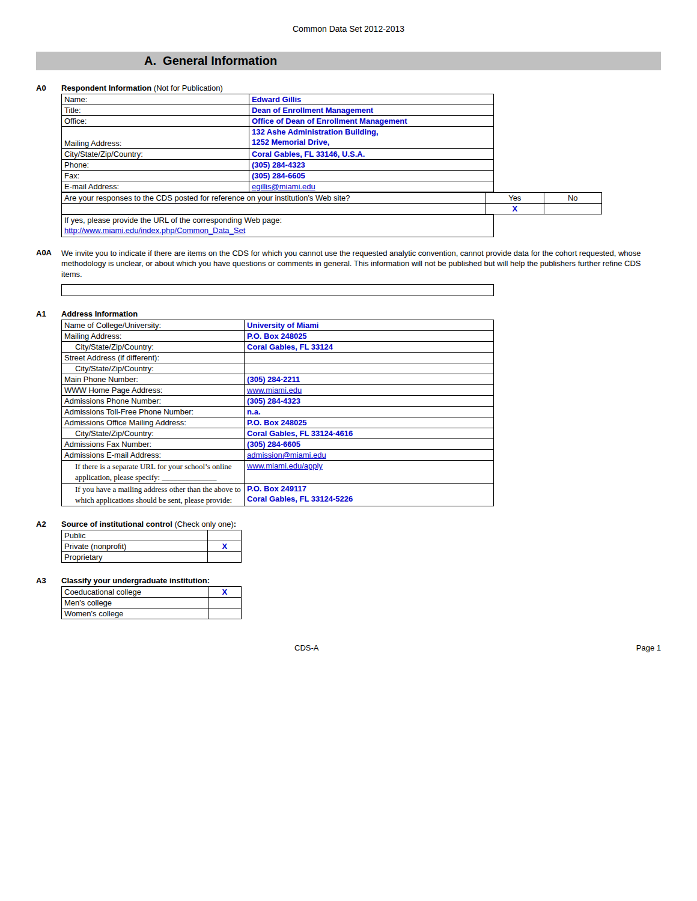Common Data Set 2012-2013
A. General Information
A0
Respondent Information (Not for Publication)
| Name: | Edward Gillis |
| Title: | Dean of Enrollment Management |
| Office: | Office of Dean of Enrollment Management |
| Mailing Address: | 132 Ashe Administration Building, 1252 Memorial Drive, |
| City/State/Zip/Country: | Coral Gables, FL 33146, U.S.A. |
| Phone: | (305) 284-4323 |
| Fax: | (305) 284-6605 |
| E-mail Address: | egillis@miami.edu |
| Are your responses to the CDS posted for reference on your institution's Web site? | Yes | No |
| | X | |
| If yes, please provide the URL of the corresponding Web page: http://www.miami.edu/index.php/Common_Data_Set |
A0A
We invite you to indicate if there are items on the CDS for which you cannot use the requested analytic convention, cannot provide data for the cohort requested, whose methodology is unclear, or about which you have questions or comments in general. This information will not be published but will help the publishers further refine CDS items.
A1
Address Information
| Name of College/University: | University of Miami |
| Mailing Address: | P.O. Box 248025 |
| City/State/Zip/Country: | Coral Gables, FL 33124 |
| Street Address (if different): | |
| City/State/Zip/Country: | |
| Main Phone Number: | (305) 284-2211 |
| WWW Home Page Address: | www.miami.edu |
| Admissions Phone Number: | (305) 284-4323 |
| Admissions Toll-Free Phone Number: | n.a. |
| Admissions Office Mailing Address: | P.O. Box 248025 |
| City/State/Zip/Country: | Coral Gables, FL 33124-4616 |
| Admissions Fax Number: | (305) 284-6605 |
| Admissions E-mail Address: | admission@miami.edu |
| If there is a separate URL for your school’s online application, please specify: ______________ | www.miami.edu/apply |
| If you have a mailing address other than the above to which applications should be sent, please provide: | P.O. Box 249117 Coral Gables, FL 33124-5226 |
A2
Source of institutional control (Check only one):
| Public | |
| Private (nonprofit) | X |
| Proprietary | |
A3
Classify your undergraduate institution:
| Coeducational college | X |
| Men's college | |
| Women's college | |
CDS-A
Page 1